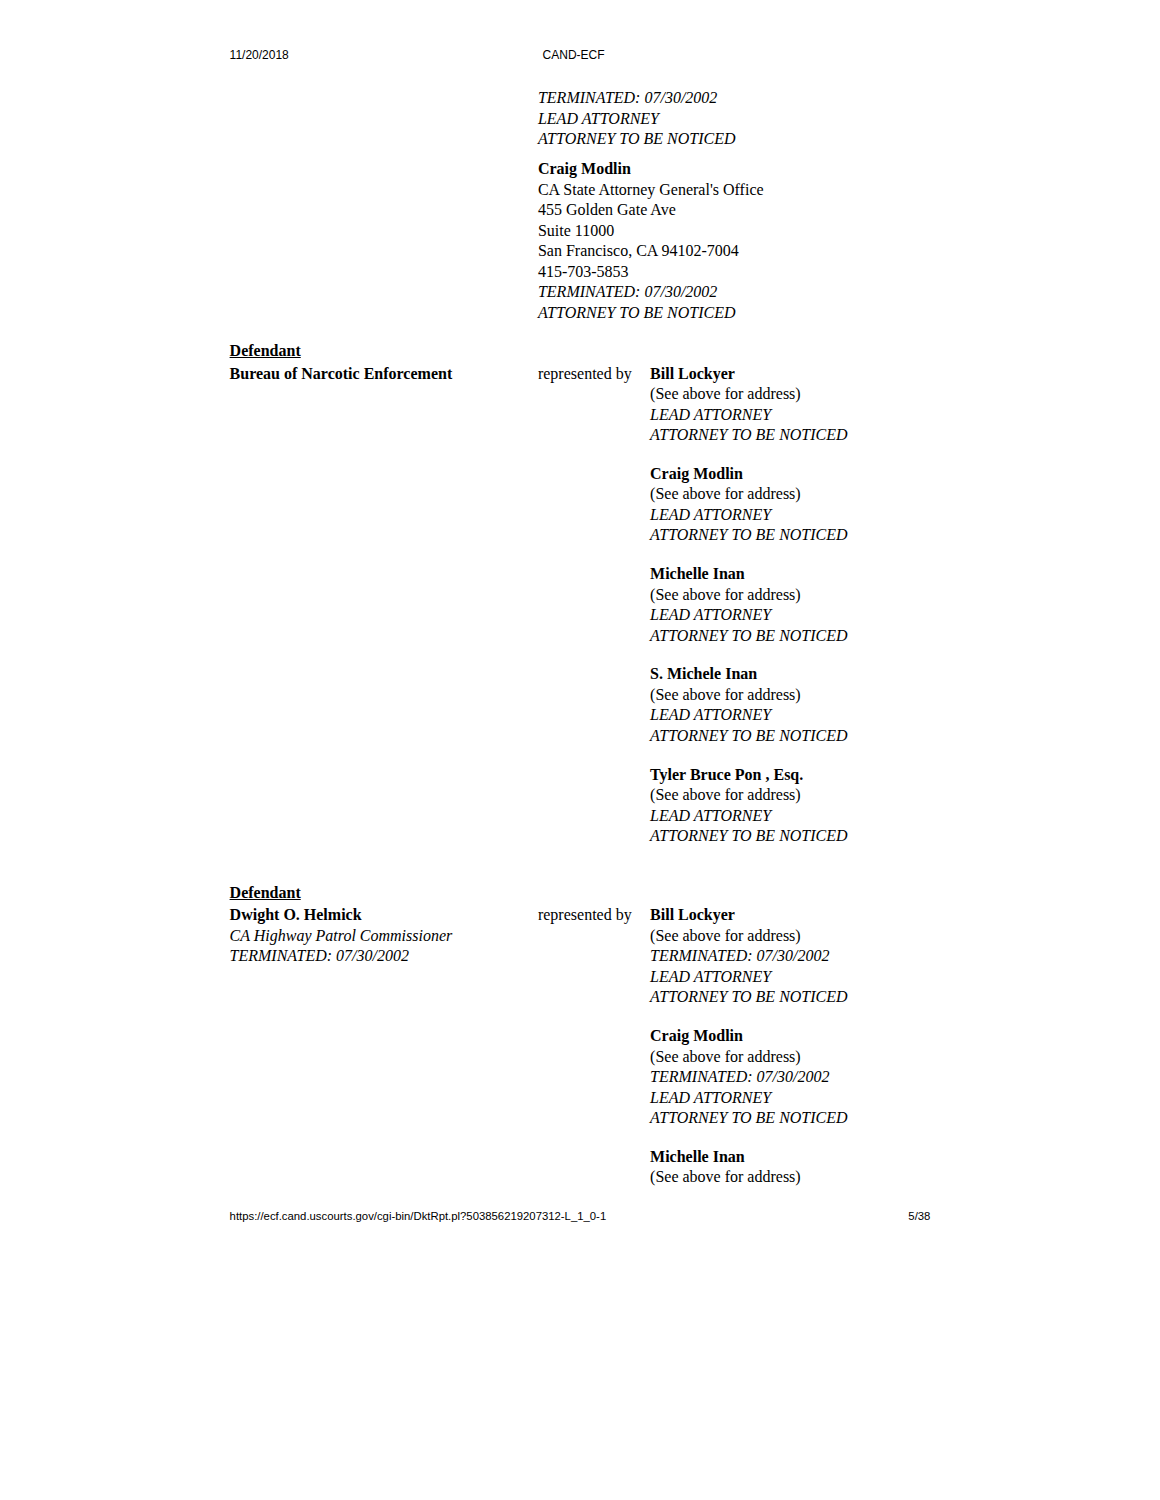11/20/2018
CAND-ECF
TERMINATED: 07/30/2002
LEAD ATTORNEY
ATTORNEY TO BE NOTICED
Craig Modlin
CA State Attorney General's Office
455 Golden Gate Ave
Suite 11000
San Francisco, CA 94102-7004
415-703-5853
TERMINATED: 07/30/2002
ATTORNEY TO BE NOTICED
Defendant
Bureau of Narcotic Enforcement
represented by
Bill Lockyer
(See above for address)
LEAD ATTORNEY
ATTORNEY TO BE NOTICED
Craig Modlin
(See above for address)
LEAD ATTORNEY
ATTORNEY TO BE NOTICED
Michelle Inan
(See above for address)
LEAD ATTORNEY
ATTORNEY TO BE NOTICED
S. Michele Inan
(See above for address)
LEAD ATTORNEY
ATTORNEY TO BE NOTICED
Tyler Bruce Pon , Esq.
(See above for address)
LEAD ATTORNEY
ATTORNEY TO BE NOTICED
Defendant
Dwight O. Helmick
CA Highway Patrol Commissioner
TERMINATED: 07/30/2002
represented by
Bill Lockyer
(See above for address)
TERMINATED: 07/30/2002
LEAD ATTORNEY
ATTORNEY TO BE NOTICED
Craig Modlin
(See above for address)
TERMINATED: 07/30/2002
LEAD ATTORNEY
ATTORNEY TO BE NOTICED
Michelle Inan
(See above for address)
https://ecf.cand.uscourts.gov/cgi-bin/DktRpt.pl?503856219207312-L_1_0-1
5/38